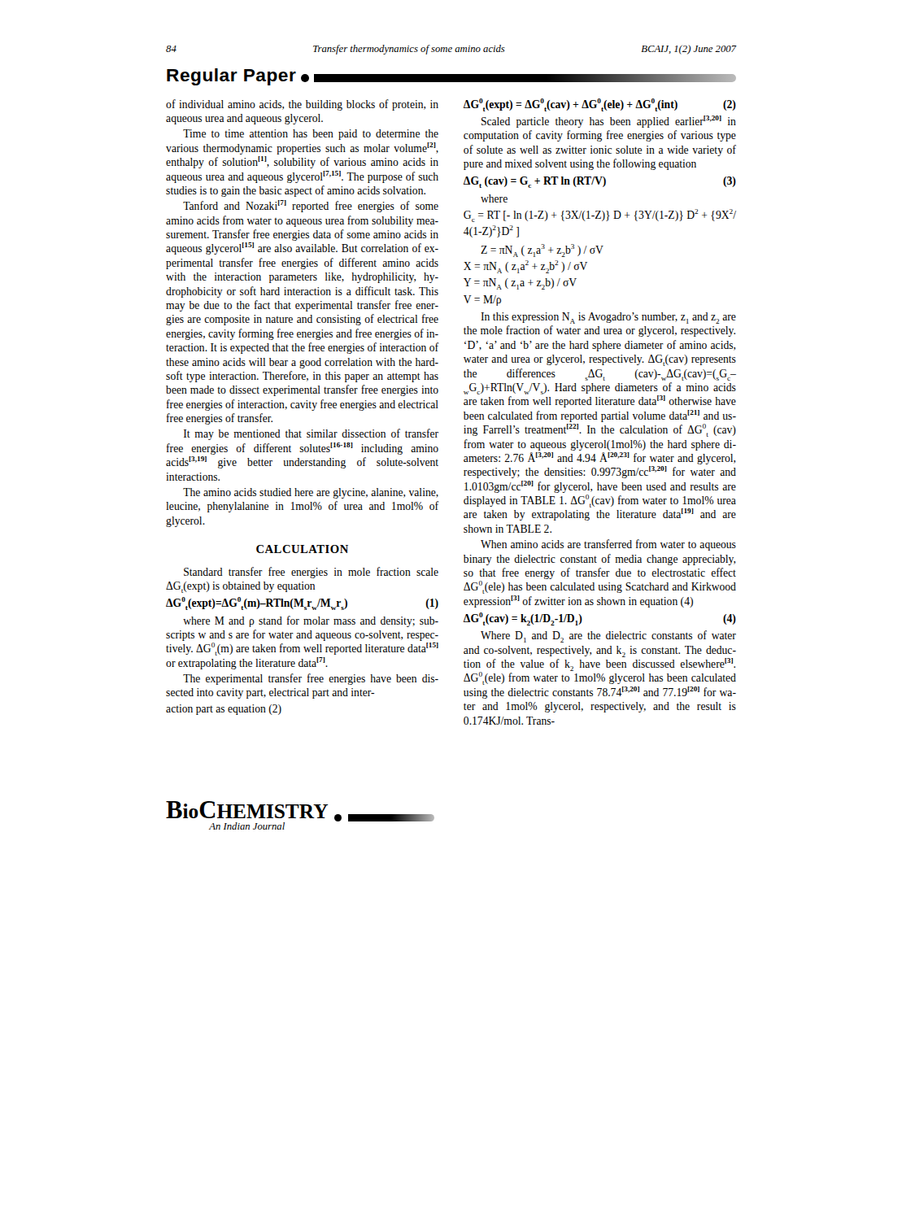84
Transfer thermodynamics of some amino acids
BCAIJ, 1(2) June 2007
Regular Paper
of individual amino acids, the building blocks of protein, in aqueous urea and aqueous glycerol.
Time to time attention has been paid to determine the various thermodynamic properties such as molar volume[2], enthalpy of solution[1], solubility of various amino acids in aqueous urea and aqueous glycerol[7,15]. The purpose of such studies is to gain the basic aspect of amino acids solvation.
Tanford and Nozaki[7] reported free energies of some amino acids from water to aqueous urea from solubility measurement. Transfer free energies data of some amino acids in aqueous glycerol[15] are also available. But correlation of experimental transfer free energies of different amino acids with the interaction parameters like, hydrophilicity, hydrophobicity or soft hard interaction is a difficult task. This may be due to the fact that experimental transfer free energies are composite in nature and consisting of electrical free energies, cavity forming free energies and free energies of interaction. It is expected that the free energies of interaction of these amino acids will bear a good correlation with the hard-soft type interaction. Therefore, in this paper an attempt has been made to dissect experimental transfer free energies into free energies of interaction, cavity free energies and electrical free energies of transfer.
It may be mentioned that similar dissection of transfer free energies of different solutes[16-18] including amino acids[3,19] give better understanding of solute-solvent interactions.
The amino acids studied here are glycine, alanine, valine, leucine, phenylalanine in 1mol% of urea and 1mol% of glycerol.
CALCULATION
Standard transfer free energies in mole fraction scale ΔGt(expt) is obtained by equation
(1) ΔG0t(expt)=ΔG0t(m)–RTln(Msrw/Mwrs)
where M and ρ stand for molar mass and density; subscripts w and s are for water and aqueous co-solvent, respectively. ΔG0t(m) are taken from well reported literature data[15] or extrapolating the literature data[7].
The experimental transfer free energies have been dissected into cavity part, electrical part and inter-
action part as equation (2)
(2) ΔG0t(expt) = ΔG0t(cav) + ΔG0t(ele) + ΔG0t(int)
Scaled particle theory has been applied earlier[3,20] in computation of cavity forming free energies of various type of solute as well as zwitter ionic solute in a wide variety of pure and mixed solvent using the following equation
(3) ΔGt (cav) = Gc + RT ln (RT/V)
where
Gc = RT [- ln (1-Z) + {3X/(1-Z)} D + {3Y/(1-Z)} D2 + {9X2/ 4(1-Z)2}D2 ]
Z = πNA ( z1a3 + z2b3 ) / σV
X = πNA ( z1a2 + z2b2 ) / σV
Y = πNA ( z1a + z2b) / σV
V = M/ρ
In this expression NA is Avogadro’s number, z1 and z2 are the mole fraction of water and urea or glycerol, respectively. ‘D’, ‘a’ and ‘b’ are the hard sphere diameter of amino acids, water and urea or glycerol, respectively. ΔGt(cav) represents the differences sΔGt (cav)-wΔGt(cav)=(sGc–wGc)+RTln(Vw/Vs). Hard sphere diameters of a mino acids are taken from well reported literature data[3] otherwise have been calculated from reported partial volume data[21] and using Farrell’s treatment[22]. In the calculation of ΔG0t (cav) from water to aqueous glycerol(1mol%) the hard sphere diameters: 2.76 Å[3,20] and 4.94 Å[20,23] for water and glycerol, respectively; the densities: 0.9973gm/cc[3,20] for water and 1.0103gm/cc[20] for glycerol, have been used and results are displayed in TABLE 1. ΔG0t(cav) from water to 1mol% urea are taken by extrapolating the literature data[19] and are shown in TABLE 2.
When amino acids are transferred from water to aqueous binary the dielectric constant of media change appreciably, so that free energy of transfer due to electrostatic effect ΔG0t(ele) has been calculated using Scatchard and Kirkwood expression[3] of zwitter ion as shown in equation (4)
(4) ΔG0t(cav) = k2(1/D2-1/D1)
Where D1 and D2 are the dielectric constants of water and co-solvent, respectively, and k2 is constant. The deduction of the value of k2 have been discussed elsewhere[3]. ΔG0t(ele) from water to 1mol% glycerol has been calculated using the dielectric constants 78.74[3,20] and 77.19[20] for water and 1mol% glycerol, respectively, and the result is 0.174KJ/mol. Trans-
BioCHEMISTRY
An Indian Journal